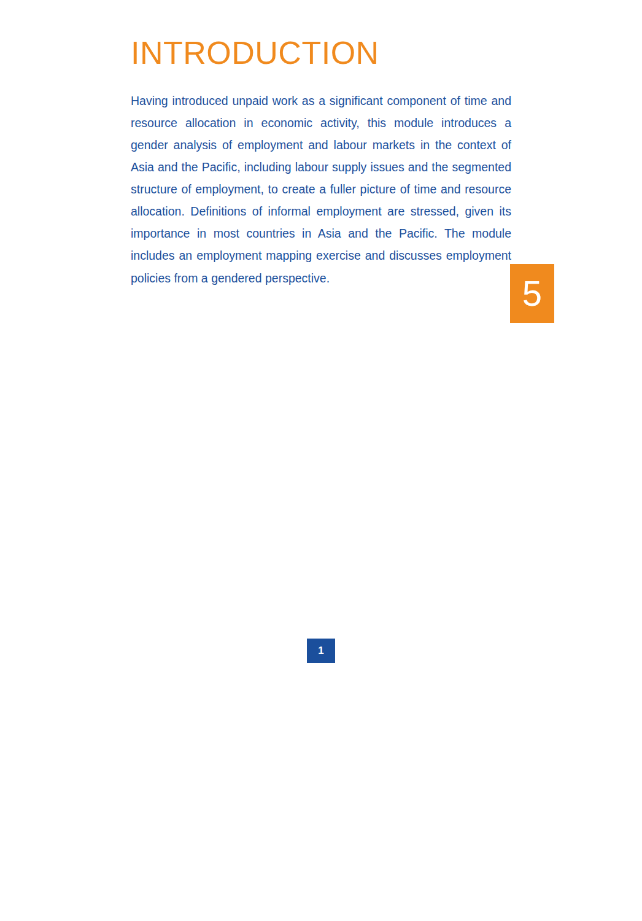INTRODUCTION
Having introduced unpaid work as a significant component of time and resource allocation in economic activity, this module introduces a gender analysis of employment and labour markets in the context of Asia and the Pacific, including labour supply issues and the segmented structure of employment, to create a fuller picture of time and resource allocation. Definitions of informal employment are stressed, given its importance in most countries in Asia and the Pacific. The module includes an employment mapping exercise and discusses employment policies from a gendered perspective.
5
1